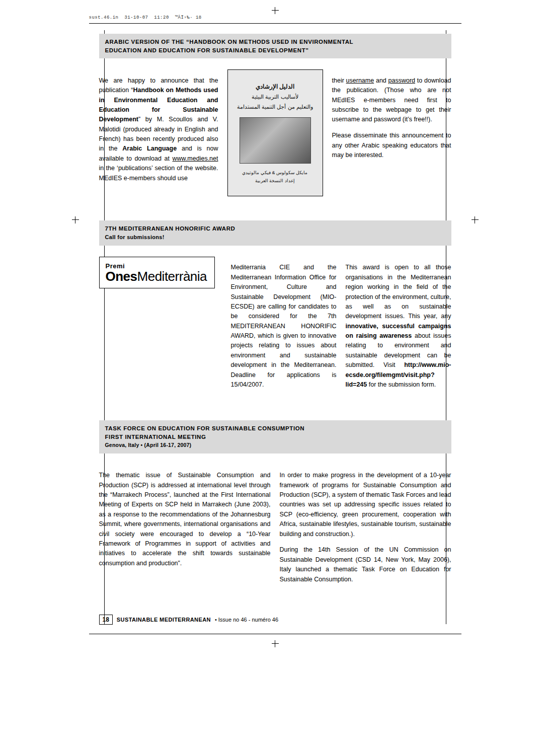sust.46.in 31-10-07 11:20 ™ÂÏ›‰· 18
Arabic version of the “Handbook on Methods used in Environmental
Education and Education for Sustainable Development”
We are happy to announce that the publication “Handbook on Methods used in Environmental Education and Education for Sustainable Development” by M. Scoullos and V. Malotidi (produced already in English and French) has been recently produced also in the Arabic Language and is now available to download at www.medies.net in the ‘publications’ section of the website. MEdIES e-members should use
الدليل الإرشادي
لأساليب التربية البيئية
والتعليم من أجل التنمية المستدامة
مايكل سكولوس & فيكي مالوتيدي
إعداد النسخة العربية
their username and password to download the publication. (Those who are not MEdIES e-members need first to subscribe to the webpage to get their username and password (it’s free!!).
Please disseminate this announcement to any other Arabic speaking educators that may be interested.
7th Mediterranean Honorific Award
Call for submissions!
Premi
OnesMediterrània
Mediterrania CIE and the Mediterranean Information Office for Environment, Culture and Sustainable Development (MIO-ECSDE) are calling for candidates to be considered for the 7th MEDITERRANEAN HONORIFIC AWARD, which is given to innovative projects relating to issues about environment and sustainable development in the Mediterranean. Deadline for applications is 15/04/2007.
This award is open to all those organisations in the Mediterranean region working in the field of the protection of the environment, culture, as well as on sustainable development issues. This year, any innovative, successful campaigns on raising awareness about issues relating to environment and sustainable development can be submitted. Visit http://www.mio-ecsde.org/filemgmt/visit.php?lid=245 for the submission form.
Task Force on Education for Sustainable Consumption
First International Meeting
Genova, Italy • (April 16-17, 2007)
The thematic issue of Sustainable Consumption and Production (SCP) is addressed at international level through the “Marrakech Process”, launched at the First International Meeting of Experts on SCP held in Marrakech (June 2003), as a response to the recommendations of the Johannesburg Summit, where governments, international organisations and civil society were encouraged to develop a “10-Year Framework of Programmes in support of activities and initiatives to accelerate the shift towards sustainable consumption and production”.
In order to make progress in the development of a 10-year framework of programs for Sustainable Consumption and Production (SCP), a system of thematic Task Forces and lead countries was set up addressing specific issues related to SCP (eco-efficiency, green procurement, cooperation with Africa, sustainable lifestyles, sustainable tourism, sustainable building and construction.).
During the 14th Session of the UN Commission on Sustainable Development (CSD 14, New York, May 2006), Italy launched a thematic Task Force on Education for Sustainable Consumption.
18 SUSTAINABLE MEDITERRANEAN • Issue no 46 - numéro 46